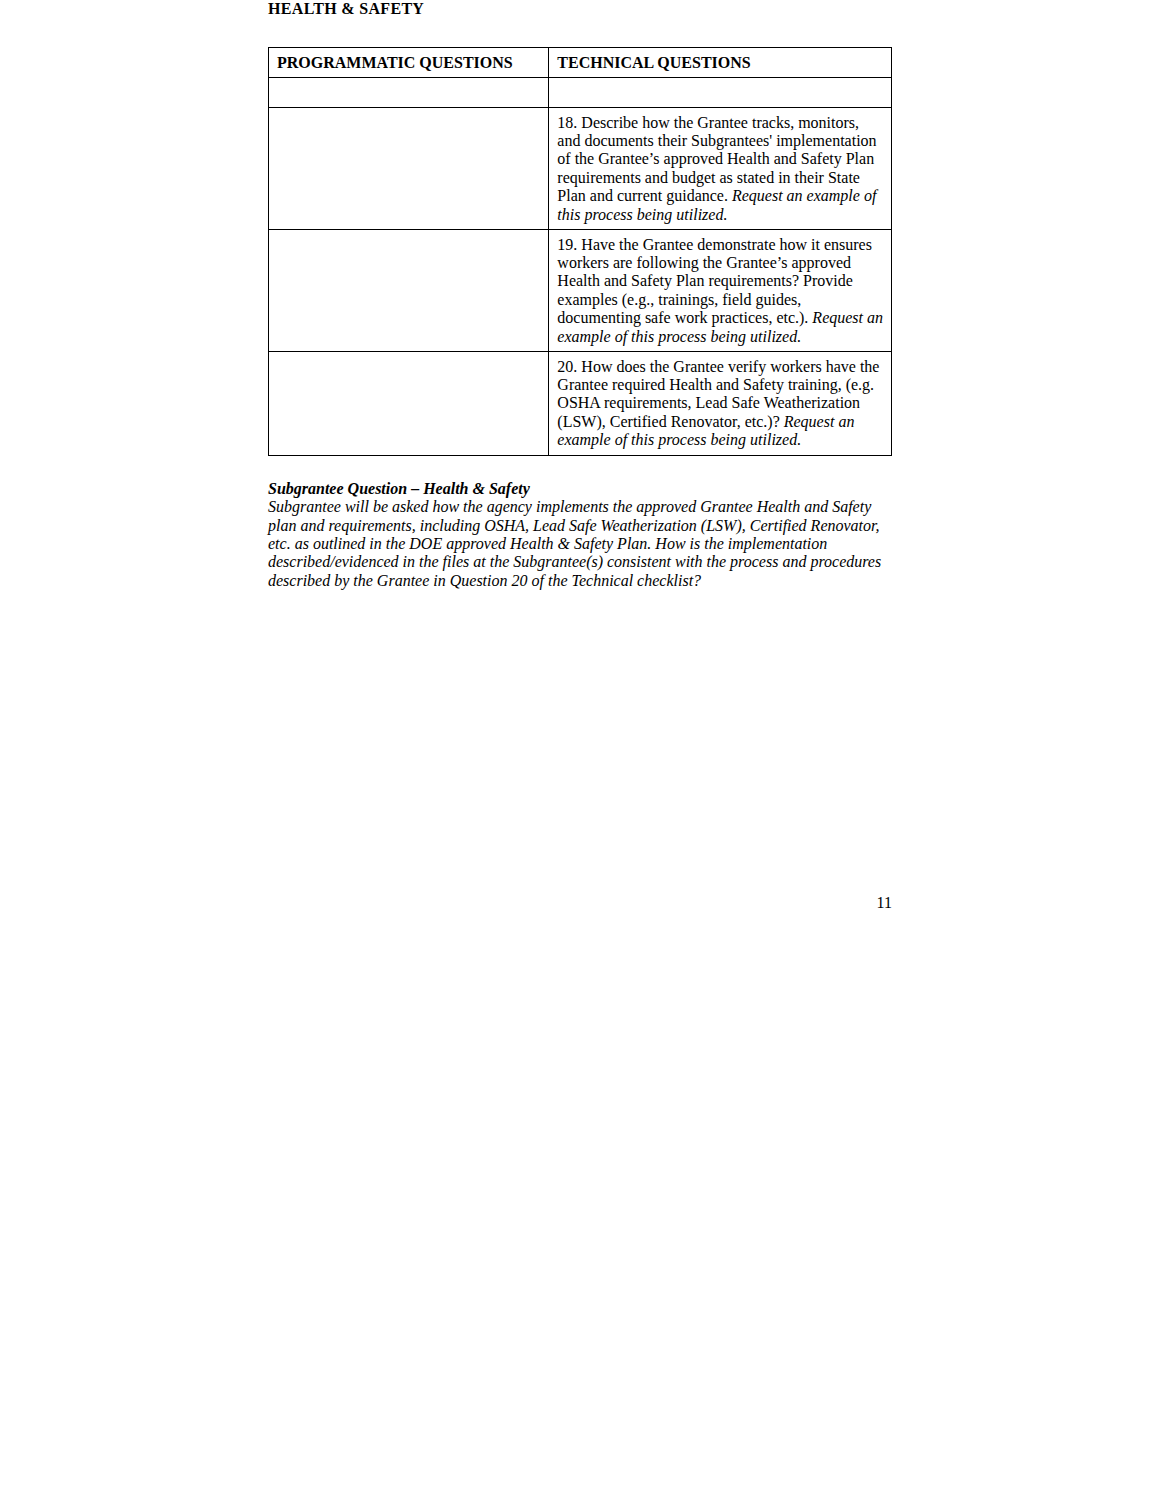HEALTH & SAFETY
| PROGRAMMATIC QUESTIONS | TECHNICAL QUESTIONS |
| --- | --- |
| | 18. Describe how the Grantee tracks, monitors, and documents their Subgrantees' implementation of the Grantee’s approved Health and Safety Plan requirements and budget as stated in their State Plan and current guidance. Request an example of this process being utilized. |
| | 19. Have the Grantee demonstrate how it ensures workers are following the Grantee’s approved Health and Safety Plan requirements? Provide examples (e.g., trainings, field guides, documenting safe work practices, etc.). Request an example of this process being utilized. |
| | 20. How does the Grantee verify workers have the Grantee required Health and Safety training, (e.g. OSHA requirements, Lead Safe Weatherization (LSW), Certified Renovator, etc.)? Request an example of this process being utilized. |
Subgrantee Question – Health & Safety
Subgrantee will be asked how the agency implements the approved Grantee Health and Safety plan and requirements, including OSHA, Lead Safe Weatherization (LSW), Certified Renovator, etc. as outlined in the DOE approved Health & Safety Plan. How is the implementation described/evidenced in the files at the Subgrantee(s) consistent with the process and procedures described by the Grantee in Question 20 of the Technical checklist?
11